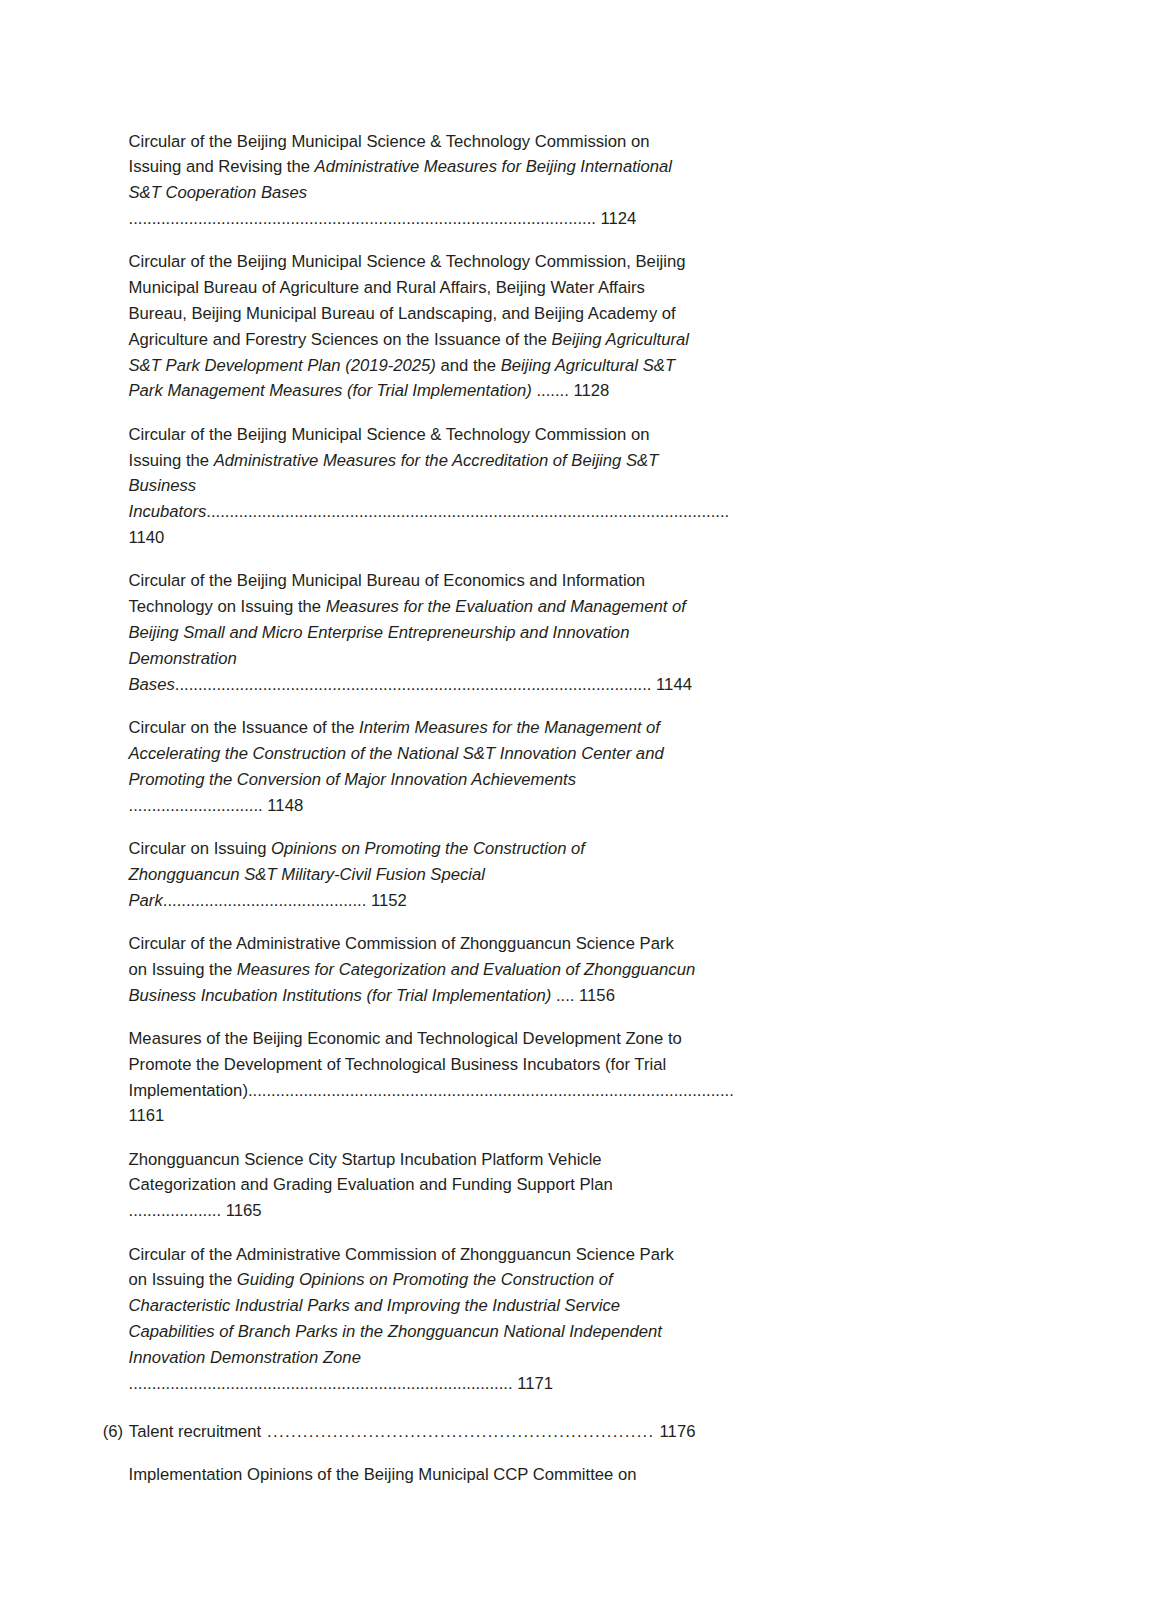Circular of the Beijing Municipal Science & Technology Commission on Issuing and Revising the Administrative Measures for Beijing International S&T Cooperation Bases ..................................................................................................... 1124
Circular of the Beijing Municipal Science & Technology Commission, Beijing Municipal Bureau of Agriculture and Rural Affairs, Beijing Water Affairs Bureau, Beijing Municipal Bureau of Landscaping, and Beijing Academy of Agriculture and Forestry Sciences on the Issuance of the Beijing Agricultural S&T Park Development Plan (2019-2025) and the Beijing Agricultural S&T Park Management Measures (for Trial Implementation) ....... 1128
Circular of the Beijing Municipal Science & Technology Commission on Issuing the Administrative Measures for the Accreditation of Beijing S&T Business Incubators................................................................................................................. 1140
Circular of the Beijing Municipal Bureau of Economics and Information Technology on Issuing the Measures for the Evaluation and Management of Beijing Small and Micro Enterprise Entrepreneurship and Innovation Demonstration Bases....................................................................................................... 1144
Circular on the Issuance of the Interim Measures for the Management of Accelerating the Construction of the National S&T Innovation Center and Promoting the Conversion of Major Innovation Achievements ............................. 1148
Circular on Issuing Opinions on Promoting the Construction of Zhongguancun S&T Military-Civil Fusion Special Park............................................ 1152
Circular of the Administrative Commission of Zhongguancun Science Park on Issuing the Measures for Categorization and Evaluation of Zhongguancun Business Incubation Institutions (for Trial Implementation) .... 1156
Measures of the Beijing Economic and Technological Development Zone to Promote the Development of Technological Business Incubators (for Trial Implementation)......................................................................................................... 1161
Zhongguancun Science City Startup Incubation Platform Vehicle Categorization and Grading Evaluation and Funding Support Plan .................... 1165
Circular of the Administrative Commission of Zhongguancun Science Park on Issuing the Guiding Opinions on Promoting the Construction of Characteristic Industrial Parks and Improving the Industrial Service Capabilities of Branch Parks in the Zhongguancun National Independent Innovation Demonstration Zone ................................................................................... 1171
(6) Talent recruitment .......................................................................................................... 1176
Implementation Opinions of the Beijing Municipal CCP Committee on